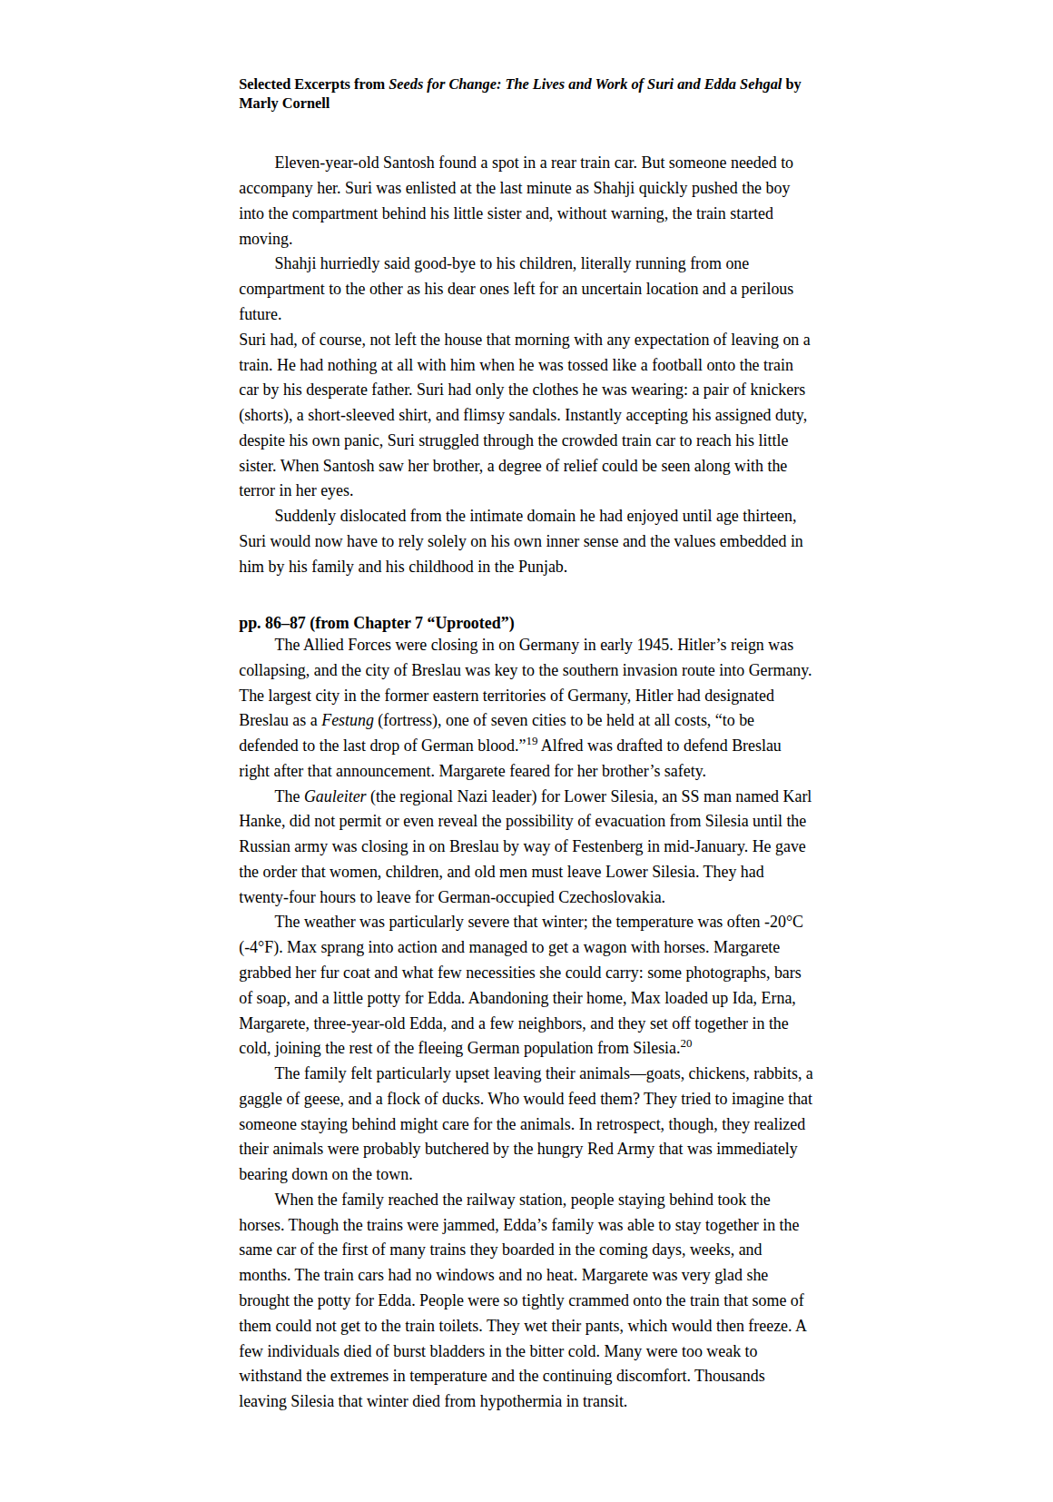Selected Excerpts from Seeds for Change: The Lives and Work of Suri and Edda Sehgal by Marly Cornell
Eleven-year-old Santosh found a spot in a rear train car. But someone needed to accompany her. Suri was enlisted at the last minute as Shahji quickly pushed the boy into the compartment behind his little sister and, without warning, the train started moving.
Shahji hurriedly said good-bye to his children, literally running from one compartment to the other as his dear ones left for an uncertain location and a perilous future.
Suri had, of course, not left the house that morning with any expectation of leaving on a train. He had nothing at all with him when he was tossed like a football onto the train car by his desperate father. Suri had only the clothes he was wearing: a pair of knickers (shorts), a short-sleeved shirt, and flimsy sandals. Instantly accepting his assigned duty, despite his own panic, Suri struggled through the crowded train car to reach his little sister. When Santosh saw her brother, a degree of relief could be seen along with the terror in her eyes.
Suddenly dislocated from the intimate domain he had enjoyed until age thirteen, Suri would now have to rely solely on his own inner sense and the values embedded in him by his family and his childhood in the Punjab.
pp. 86–87 (from Chapter 7 “Uprooted”)
The Allied Forces were closing in on Germany in early 1945. Hitler’s reign was collapsing, and the city of Breslau was key to the southern invasion route into Germany. The largest city in the former eastern territories of Germany, Hitler had designated Breslau as a Festung (fortress), one of seven cities to be held at all costs, “to be defended to the last drop of German blood.”19 Alfred was drafted to defend Breslau right after that announcement. Margarete feared for her brother’s safety.
The Gauleiter (the regional Nazi leader) for Lower Silesia, an SS man named Karl Hanke, did not permit or even reveal the possibility of evacuation from Silesia until the Russian army was closing in on Breslau by way of Festenberg in mid-January. He gave the order that women, children, and old men must leave Lower Silesia. They had twenty-four hours to leave for German-occupied Czechoslovakia.
The weather was particularly severe that winter; the temperature was often -20°C (-4°F). Max sprang into action and managed to get a wagon with horses. Margarete grabbed her fur coat and what few necessities she could carry: some photographs, bars of soap, and a little potty for Edda. Abandoning their home, Max loaded up Ida, Erna, Margarete, three-year-old Edda, and a few neighbors, and they set off together in the cold, joining the rest of the fleeing German population from Silesia.20
The family felt particularly upset leaving their animals—goats, chickens, rabbits, a gaggle of geese, and a flock of ducks. Who would feed them? They tried to imagine that someone staying behind might care for the animals. In retrospect, though, they realized their animals were probably butchered by the hungry Red Army that was immediately bearing down on the town.
When the family reached the railway station, people staying behind took the horses. Though the trains were jammed, Edda’s family was able to stay together in the same car of the first of many trains they boarded in the coming days, weeks, and months. The train cars had no windows and no heat. Margarete was very glad she brought the potty for Edda. People were so tightly crammed onto the train that some of them could not get to the train toilets. They wet their pants, which would then freeze. A few individuals died of burst bladders in the bitter cold. Many were too weak to withstand the extremes in temperature and the continuing discomfort. Thousands leaving Silesia that winter died from hypothermia in transit.